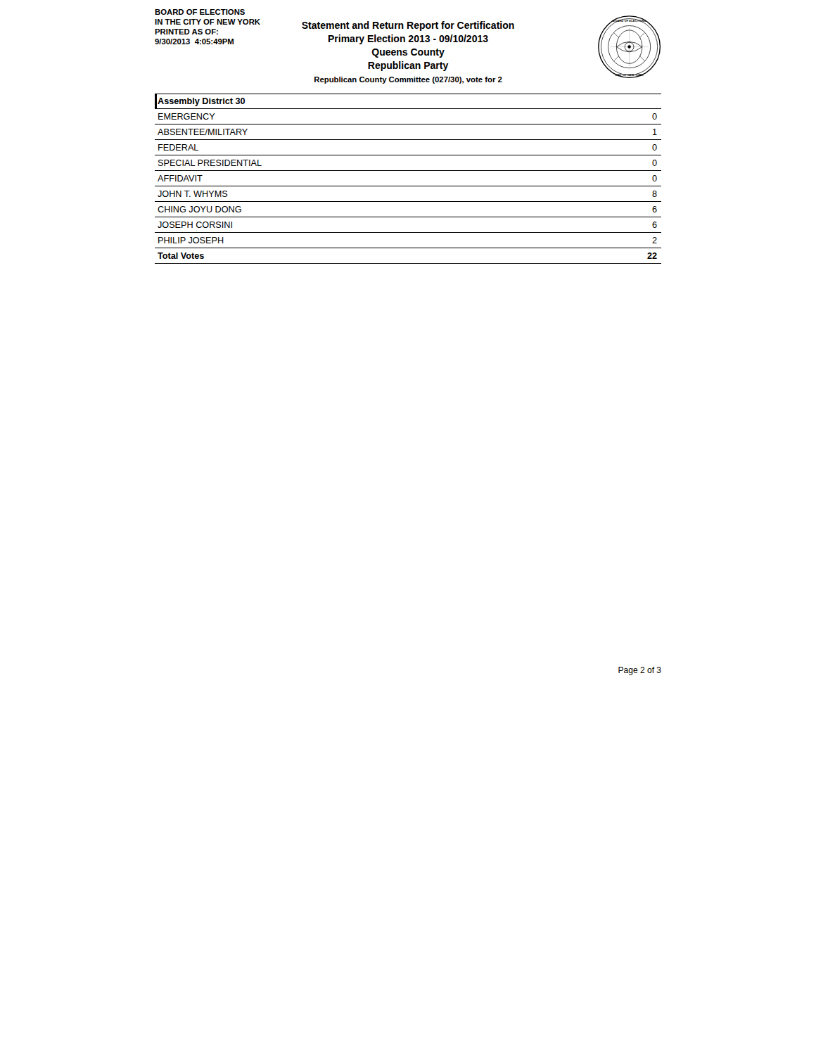BOARD OF ELECTIONS
IN THE CITY OF NEW YORK
PRINTED AS OF:
9/30/2013 4:05:49PM
Statement and Return Report for Certification
Primary Election 2013 - 09/10/2013
Queens County
Republican Party
Republican County Committee (027/30), vote for 2
BOARD OF ELECTIONS CITY OF NEW YORK
Assembly District 30
| EMERGENCY | 0 |
| ABSENTEE/MILITARY | 1 |
| FEDERAL | 0 |
| SPECIAL PRESIDENTIAL | 0 |
| AFFIDAVIT | 0 |
| JOHN T. WHYMS | 8 |
| CHING JOYU DONG | 6 |
| JOSEPH CORSINI | 6 |
| PHILIP JOSEPH | 2 |
| Total Votes | 22 |
Page 2 of 3